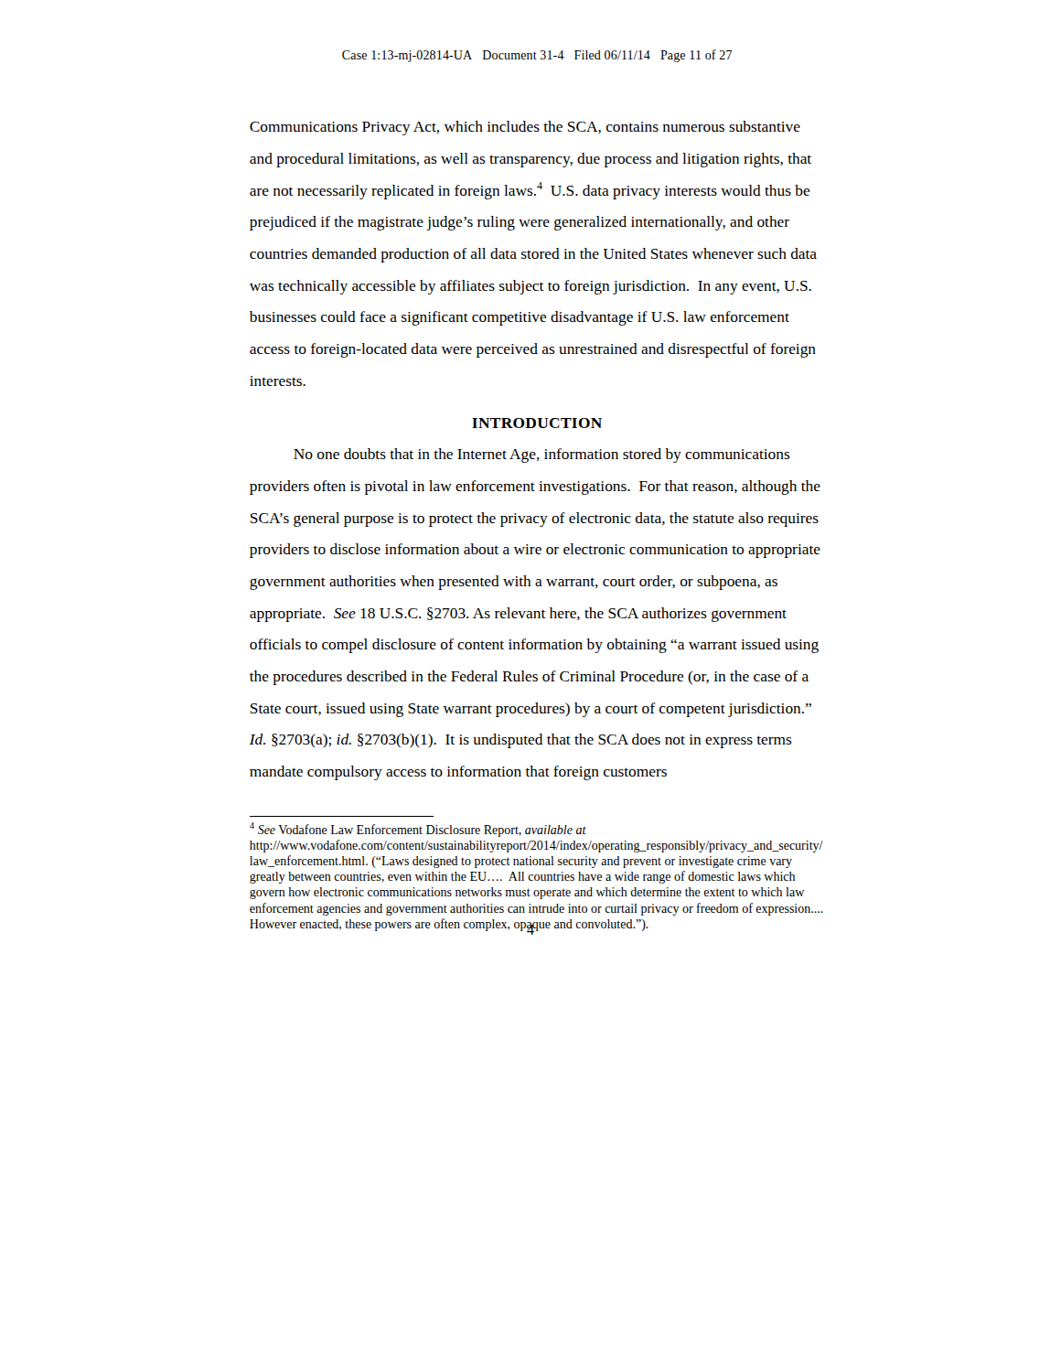Case 1:13-mj-02814-UA Document 31-4 Filed 06/11/14 Page 11 of 27
Communications Privacy Act, which includes the SCA, contains numerous substantive and procedural limitations, as well as transparency, due process and litigation rights, that are not necessarily replicated in foreign laws.4 U.S. data privacy interests would thus be prejudiced if the magistrate judge’s ruling were generalized internationally, and other countries demanded production of all data stored in the United States whenever such data was technically accessible by affiliates subject to foreign jurisdiction. In any event, U.S. businesses could face a significant competitive disadvantage if U.S. law enforcement access to foreign-located data were perceived as unrestrained and disrespectful of foreign interests.
INTRODUCTION
No one doubts that in the Internet Age, information stored by communications providers often is pivotal in law enforcement investigations. For that reason, although the SCA’s general purpose is to protect the privacy of electronic data, the statute also requires providers to disclose information about a wire or electronic communication to appropriate government authorities when presented with a warrant, court order, or subpoena, as appropriate. See 18 U.S.C. §2703. As relevant here, the SCA authorizes government officials to compel disclosure of content information by obtaining “a warrant issued using the procedures described in the Federal Rules of Criminal Procedure (or, in the case of a State court, issued using State warrant procedures) by a court of competent jurisdiction.” Id. §2703(a); id. §2703(b)(1). It is undisputed that the SCA does not in express terms mandate compulsory access to information that foreign customers
4 See Vodafone Law Enforcement Disclosure Report, available at
http://www.vodafone.com/content/sustainabilityreport/2014/index/operating_responsibly/privacy_and_security/law_enforcement.html. (“Laws designed to protect national security and prevent or investigate crime vary greatly between countries, even within the EU…. All countries have a wide range of domestic laws which govern how electronic communications networks must operate and which determine the extent to which law enforcement agencies and government authorities can intrude into or curtail privacy or freedom of expression.... However enacted, these powers are often complex, opaque and convoluted.”).
4